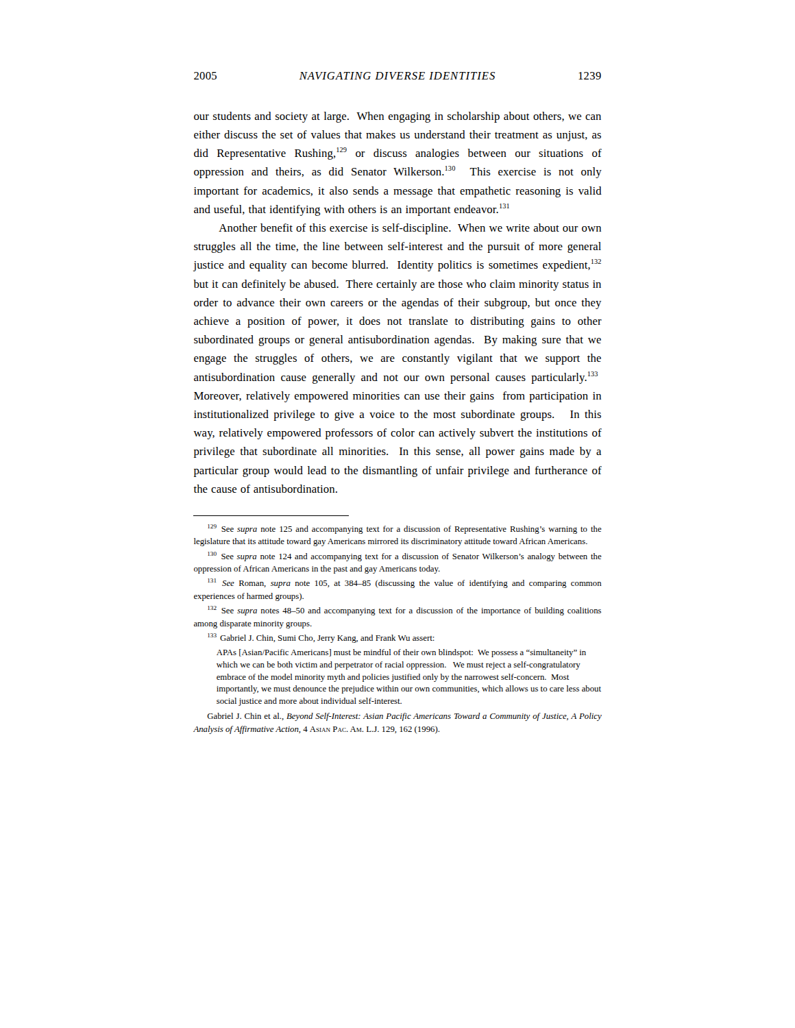2005 NAVIGATING DIVERSE IDENTITIES 1239
our students and society at large. When engaging in scholarship about others, we can either discuss the set of values that makes us understand their treatment as unjust, as did Representative Rushing,129 or discuss analogies between our situations of oppression and theirs, as did Senator Wilkerson.130 This exercise is not only important for academics, it also sends a message that empathetic reasoning is valid and useful, that identifying with others is an important endeavor.131
Another benefit of this exercise is self-discipline. When we write about our own struggles all the time, the line between self-interest and the pursuit of more general justice and equality can become blurred. Identity politics is sometimes expedient,132 but it can definitely be abused. There certainly are those who claim minority status in order to advance their own careers or the agendas of their subgroup, but once they achieve a position of power, it does not translate to distributing gains to other subordinated groups or general antisubordination agendas. By making sure that we engage the struggles of others, we are constantly vigilant that we support the antisubordination cause generally and not our own personal causes particularly.133 Moreover, relatively empowered minorities can use their gains from participation in institutionalized privilege to give a voice to the most subordinate groups. In this way, relatively empowered professors of color can actively subvert the institutions of privilege that subordinate all minorities. In this sense, all power gains made by a particular group would lead to the dismantling of unfair privilege and furtherance of the cause of antisubordination.
129 See supra note 125 and accompanying text for a discussion of Representative Rushing’s warning to the legislature that its attitude toward gay Americans mirrored its discriminatory attitude toward African Americans.
130 See supra note 124 and accompanying text for a discussion of Senator Wilkerson’s analogy between the oppression of African Americans in the past and gay Americans today.
131 See Roman, supra note 105, at 384–85 (discussing the value of identifying and comparing common experiences of harmed groups).
132 See supra notes 48–50 and accompanying text for a discussion of the importance of building coalitions among disparate minority groups.
133 Gabriel J. Chin, Sumi Cho, Jerry Kang, and Frank Wu assert:
APAs [Asian/Pacific Americans] must be mindful of their own blindspot: We possess a “simultaneity” in which we can be both victim and perpetrator of racial oppression. We must reject a self-congratulatory embrace of the model minority myth and policies justified only by the narrowest self-concern. Most importantly, we must denounce the prejudice within our own communities, which allows us to care less about social justice and more about individual self-interest.
Gabriel J. Chin et al., Beyond Self-Interest: Asian Pacific Americans Toward a Community of Justice, A Policy Analysis of Affirmative Action, 4 Asian Pac. Am. L.J. 129, 162 (1996).